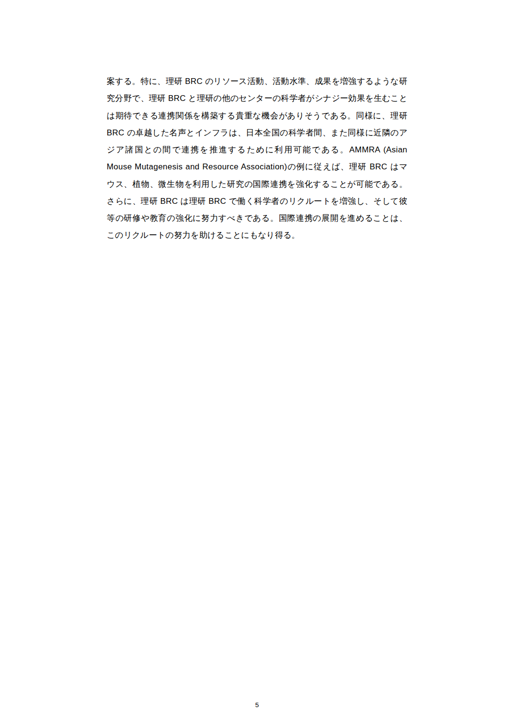案する。特に、理研 BRC のリソース活動、活動水準、成果を増強するような研究分野で、理研 BRC と理研の他のセンターの科学者がシナジー効果を生むことは期待できる連携関係を構築する貴重な機会がありそうである。同様に、理研 BRC の卓越した名声とインフラは、日本全国の科学者間、また同様に近隣のアジア諸国との間で連携を推進するために利用可能である。AMMRA (Asian Mouse Mutagenesis and Resource Association)の例に従えば、理研 BRC はマウス、植物、微生物を利用した研究の国際連携を強化することが可能である。さらに、理研 BRC は理研 BRC で働く科学者のリクルートを増強し、そして彼等の研修や教育の強化に努力すべきである。国際連携の展開を進めることは、このリクルートの努力を助けることにもなり得る。
5